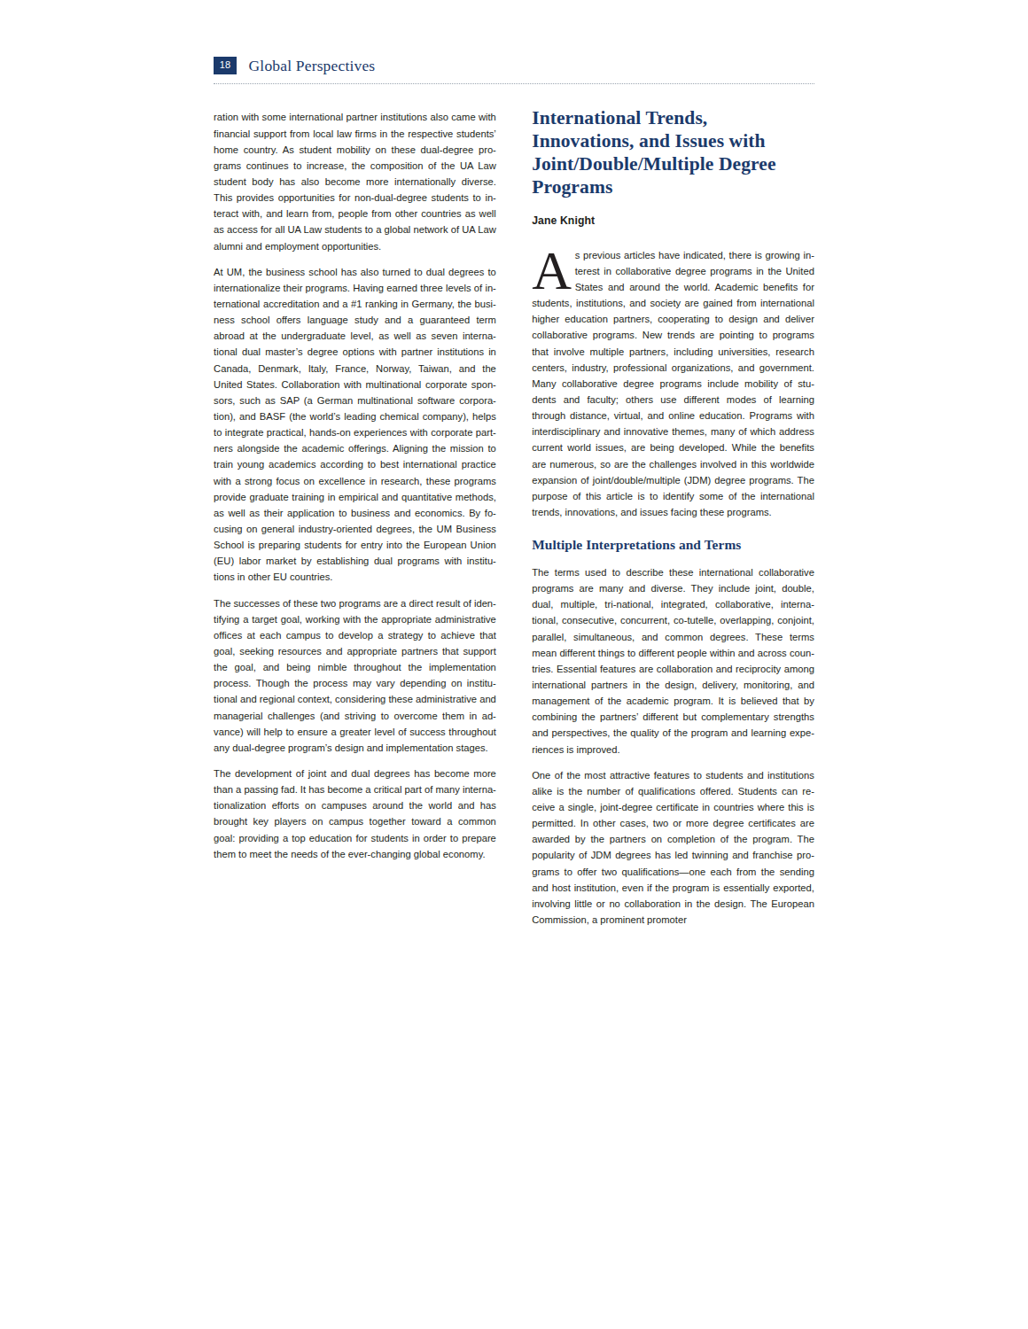18 Global Perspectives
ration with some international partner institutions also came with financial support from local law firms in the respective students’ home country. As student mobility on these dual-degree programs continues to increase, the composition of the UA Law student body has also become more internationally diverse. This provides opportunities for non-dual-degree students to interact with, and learn from, people from other countries as well as access for all UA Law students to a global network of UA Law alumni and employment opportunities.
At UM, the business school has also turned to dual degrees to internationalize their programs. Having earned three levels of international accreditation and a #1 ranking in Germany, the business school offers language study and a guaranteed term abroad at the undergraduate level, as well as seven international dual master’s degree options with partner institutions in Canada, Denmark, Italy, France, Norway, Taiwan, and the United States. Collaboration with multinational corporate sponsors, such as SAP (a German multinational software corporation), and BASF (the world’s leading chemical company), helps to integrate practical, hands-on experiences with corporate partners alongside the academic offerings. Aligning the mission to train young academics according to best international practice with a strong focus on excellence in research, these programs provide graduate training in empirical and quantitative methods, as well as their application to business and economics. By focusing on general industry-oriented degrees, the UM Business School is preparing students for entry into the European Union (EU) labor market by establishing dual programs with institutions in other EU countries.
The successes of these two programs are a direct result of identifying a target goal, working with the appropriate administrative offices at each campus to develop a strategy to achieve that goal, seeking resources and appropriate partners that support the goal, and being nimble throughout the implementation process. Though the process may vary depending on institutional and regional context, considering these administrative and managerial challenges (and striving to overcome them in advance) will help to ensure a greater level of success throughout any dual-degree program’s design and implementation stages.
The development of joint and dual degrees has become more than a passing fad. It has become a critical part of many internationalization efforts on campuses around the world and has brought key players on campus together toward a common goal: providing a top education for students in order to prepare them to meet the needs of the ever-changing global economy.
International Trends, Innovations, and Issues with Joint/Double/Multiple Degree Programs
Jane Knight
As previous articles have indicated, there is growing interest in collaborative degree programs in the United States and around the world. Academic benefits for students, institutions, and society are gained from international higher education partners, cooperating to design and deliver collaborative programs. New trends are pointing to programs that involve multiple partners, including universities, research centers, industry, professional organizations, and government. Many collaborative degree programs include mobility of students and faculty; others use different modes of learning through distance, virtual, and online education. Programs with interdisciplinary and innovative themes, many of which address current world issues, are being developed. While the benefits are numerous, so are the challenges involved in this worldwide expansion of joint/double/multiple (JDM) degree programs. The purpose of this article is to identify some of the international trends, innovations, and issues facing these programs.
Multiple Interpretations and Terms
The terms used to describe these international collaborative programs are many and diverse. They include joint, double, dual, multiple, tri-national, integrated, collaborative, international, consecutive, concurrent, co-tutelle, overlapping, conjoint, parallel, simultaneous, and common degrees. These terms mean different things to different people within and across countries. Essential features are collaboration and reciprocity among international partners in the design, delivery, monitoring, and management of the academic program. It is believed that by combining the partners’ different but complementary strengths and perspectives, the quality of the program and learning experiences is improved.
One of the most attractive features to students and institutions alike is the number of qualifications offered. Students can receive a single, joint-degree certificate in countries where this is permitted. In other cases, two or more degree certificates are awarded by the partners on completion of the program. The popularity of JDM degrees has led twinning and franchise programs to offer two qualifications—one each from the sending and host institution, even if the program is essentially exported, involving little or no collaboration in the design. The European Commission, a prominent promoter